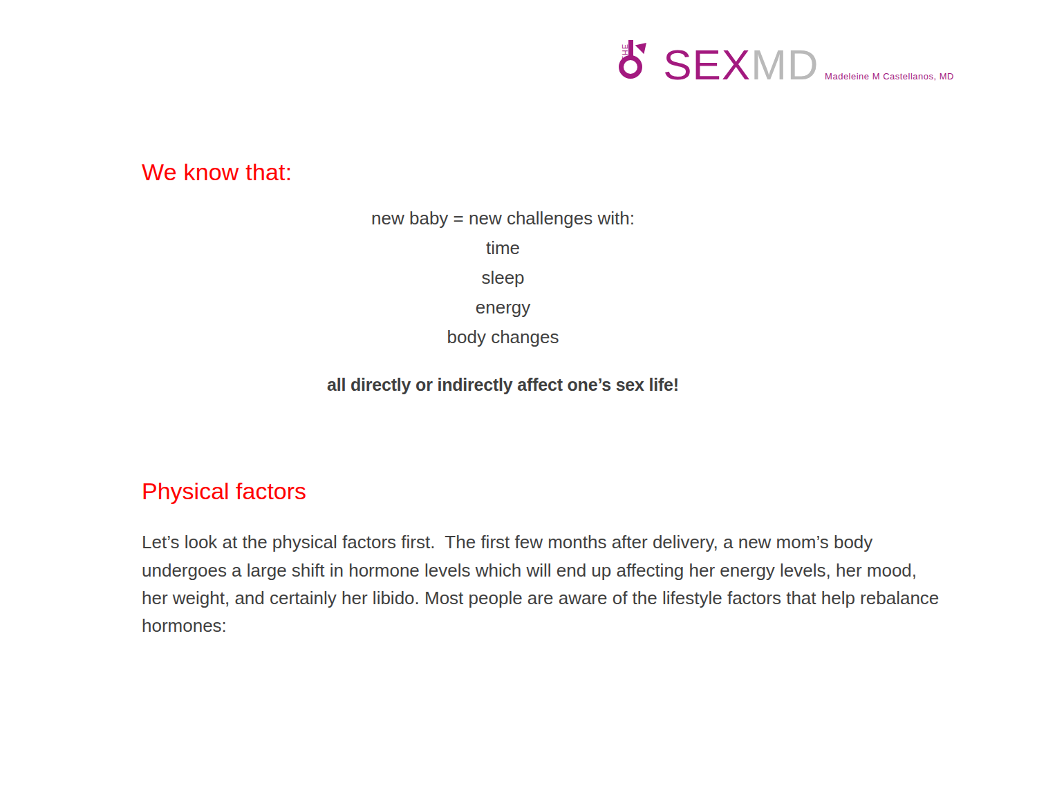THE SEX MD Madeleine M Castellanos, MD
We know that:
new baby = new challenges with: time sleep energy body changes
all directly or indirectly affect one’s sex life!
Physical factors
Let’s look at the physical factors first. The first few months after delivery, a new mom’s body undergoes a large shift in hormone levels which will end up affecting her energy levels, her mood, her weight, and certainly her libido. Most people are aware of the lifestyle factors that help rebalance hormones: